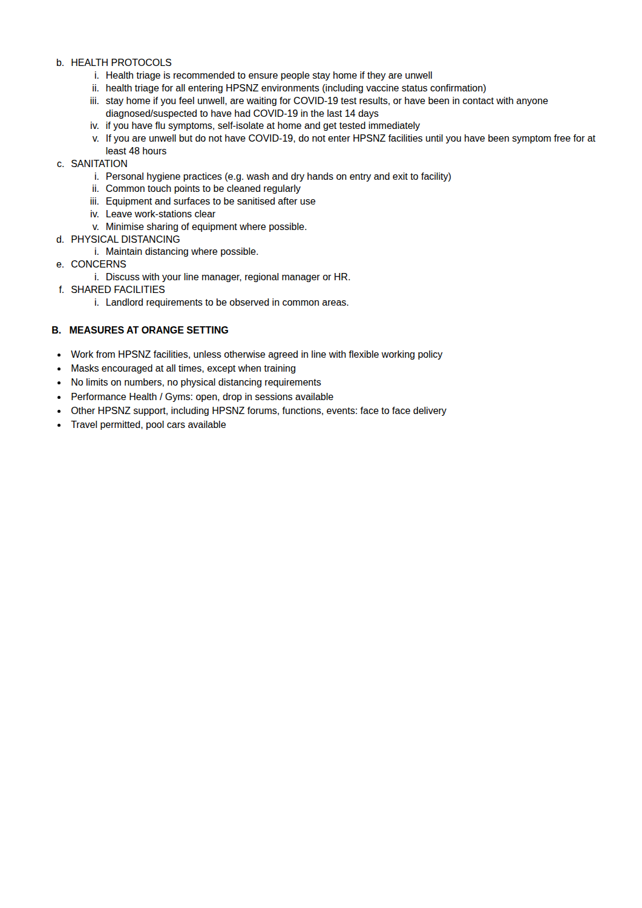HEALTH PROTOCOLS
Health triage is recommended to ensure people stay home if they are unwell
health triage for all entering HPSNZ environments (including vaccine status confirmation)
stay home if you feel unwell, are waiting for COVID-19 test results, or have been in contact with anyone diagnosed/suspected to have had COVID-19 in the last 14 days
if you have flu symptoms, self-isolate at home and get tested immediately
If you are unwell but do not have COVID-19, do not enter HPSNZ facilities until you have been symptom free for at least 48 hours
SANITATION
Personal hygiene practices (e.g. wash and dry hands on entry and exit to facility)
Common touch points to be cleaned regularly
Equipment and surfaces to be sanitised after use
Leave work-stations clear
Minimise sharing of equipment where possible.
PHYSICAL DISTANCING
Maintain distancing where possible.
CONCERNS
Discuss with your line manager, regional manager or HR.
SHARED FACILITIES
Landlord requirements to be observed in common areas.
B. MEASURES AT ORANGE SETTING
Work from HPSNZ facilities, unless otherwise agreed in line with flexible working policy
Masks encouraged at all times, except when training
No limits on numbers, no physical distancing requirements
Performance Health / Gyms: open, drop in sessions available
Other HPSNZ support, including HPSNZ forums, functions, events: face to face delivery
Travel permitted, pool cars available